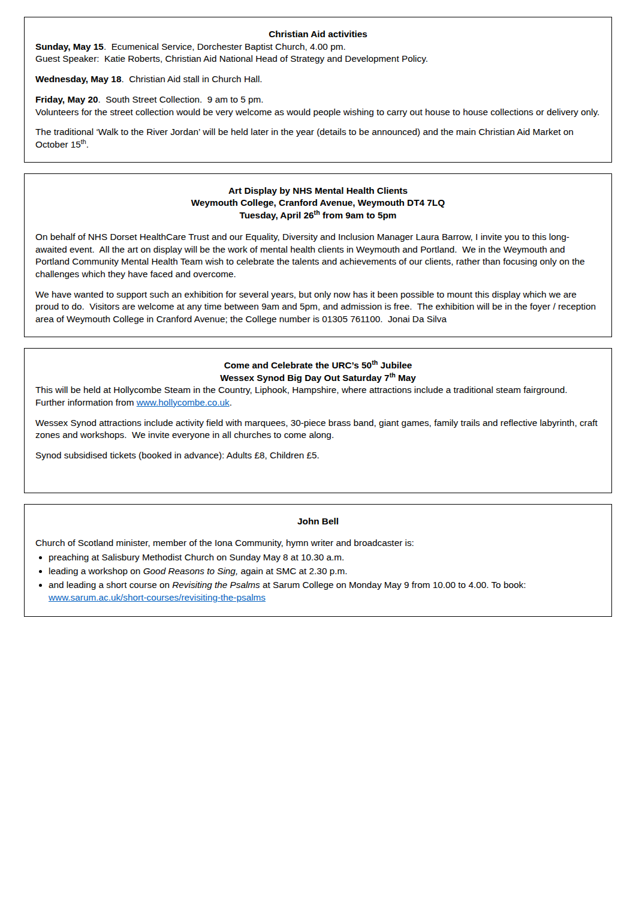Christian Aid activities
Sunday, May 15. Ecumenical Service, Dorchester Baptist Church, 4.00 pm.
Guest Speaker: Katie Roberts, Christian Aid National Head of Strategy and Development Policy.
Wednesday, May 18. Christian Aid stall in Church Hall.
Friday, May 20. South Street Collection. 9 am to 5 pm.
Volunteers for the street collection would be very welcome as would people wishing to carry out house to house collections or delivery only.
The traditional ‘Walk to the River Jordan’ will be held later in the year (details to be announced) and the main Christian Aid Market on October 15th.
Art Display by NHS Mental Health Clients Weymouth College, Cranford Avenue, Weymouth DT4 7LQ Tuesday, April 26th from 9am to 5pm
On behalf of NHS Dorset HealthCare Trust and our Equality, Diversity and Inclusion Manager Laura Barrow, I invite you to this long-awaited event. All the art on display will be the work of mental health clients in Weymouth and Portland. We in the Weymouth and Portland Community Mental Health Team wish to celebrate the talents and achievements of our clients, rather than focusing only on the challenges which they have faced and overcome.
We have wanted to support such an exhibition for several years, but only now has it been possible to mount this display which we are proud to do. Visitors are welcome at any time between 9am and 5pm, and admission is free. The exhibition will be in the foyer / reception area of Weymouth College in Cranford Avenue; the College number is 01305 761100. Jonai Da Silva
Come and Celebrate the URC’s 50th Jubilee Wessex Synod Big Day Out Saturday 7th May
This will be held at Hollycombe Steam in the Country, Liphook, Hampshire, where attractions include a traditional steam fairground. Further information from www.hollycombe.co.uk.
Wessex Synod attractions include activity field with marquees, 30-piece brass band, giant games, family trails and reflective labyrinth, craft zones and workshops. We invite everyone in all churches to come along.
Synod subsidised tickets (booked in advance): Adults £8, Children £5.
John Bell
Church of Scotland minister, member of the Iona Community, hymn writer and broadcaster is:
preaching at Salisbury Methodist Church on Sunday May 8 at 10.30 a.m.
leading a workshop on Good Reasons to Sing, again at SMC at 2.30 p.m.
and leading a short course on Revisiting the Psalms at Sarum College on Monday May 9 from 10.00 to 4.00. To book: www.sarum.ac.uk/short-courses/revisiting-the-psalms